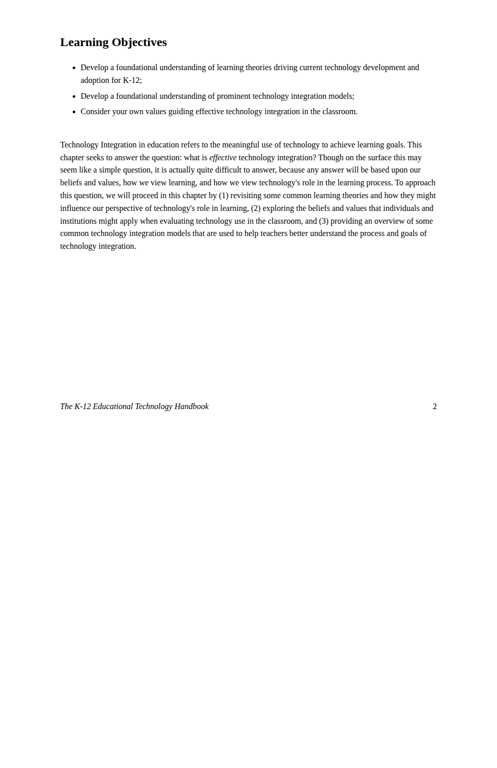Learning Objectives
Develop a foundational understanding of learning theories driving current technology development and adoption for K-12;
Develop a foundational understanding of prominent technology integration models;
Consider your own values guiding effective technology integration in the classroom.
Technology Integration in education refers to the meaningful use of technology to achieve learning goals. This chapter seeks to answer the question: what is effective technology integration? Though on the surface this may seem like a simple question, it is actually quite difficult to answer, because any answer will be based upon our beliefs and values, how we view learning, and how we view technology's role in the learning process. To approach this question, we will proceed in this chapter by (1) revisiting some common learning theories and how they might influence our perspective of technology's role in learning, (2) exploring the beliefs and values that individuals and institutions might apply when evaluating technology use in the classroom, and (3) providing an overview of some common technology integration models that are used to help teachers better understand the process and goals of technology integration.
The K-12 Educational Technology Handbook 2